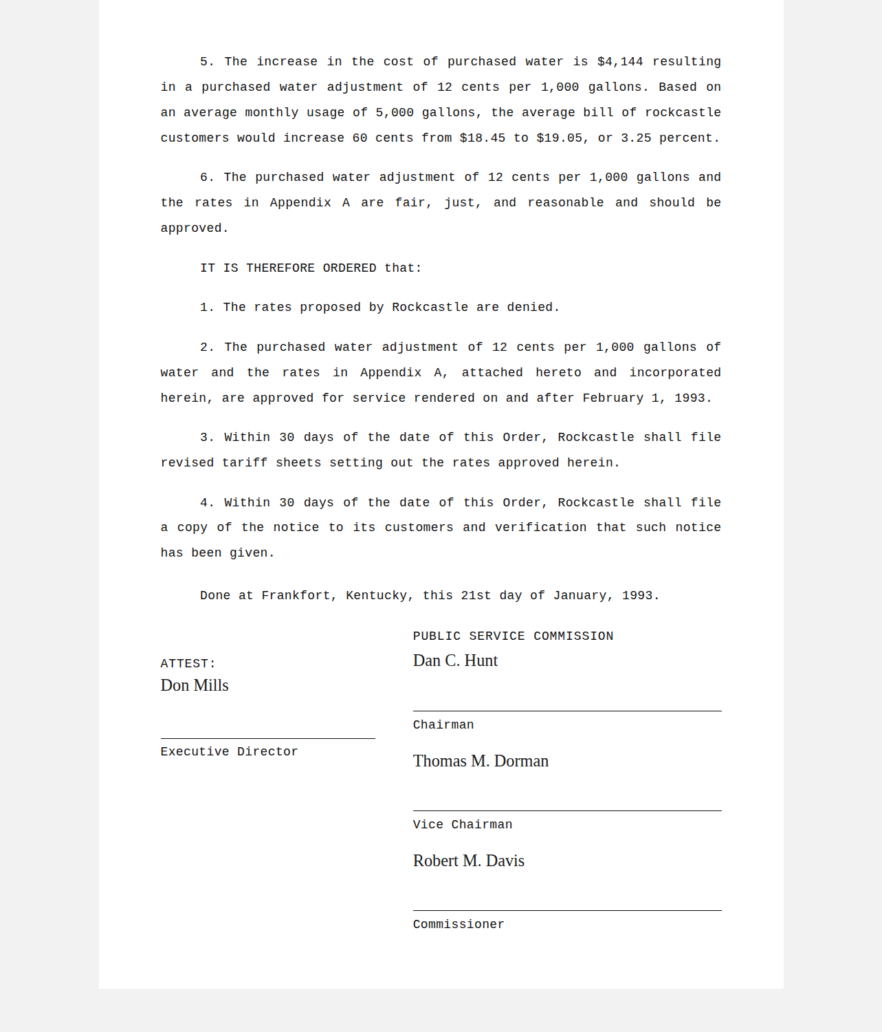5. The increase in the cost of purchased water is $4,144 resulting in a purchased water adjustment of 12 cents per 1,000 gallons. Based on an average monthly usage of 5,000 gallons, the average bill of rockcastle customers would increase 60 cents from $18.45 to $19.05, or 3.25 percent.
6. The purchased water adjustment of 12 cents per 1,000 gallons and the rates in Appendix A are fair, just, and reasonable and should be approved.
IT IS THEREFORE ORDERED that:
1. The rates proposed by Rockcastle are denied.
2. The purchased water adjustment of 12 cents per 1,000 gallons of water and the rates in Appendix A, attached hereto and incorporated herein, are approved for service rendered on and after February 1, 1993.
3. Within 30 days of the date of this Order, Rockcastle shall file revised tariff sheets setting out the rates approved herein.
4. Within 30 days of the date of this Order, Rockcastle shall file a copy of the notice to its customers and verification that such notice has been given.
Done at Frankfort, Kentucky, this 21st day of January, 1993.
| ATTEST: Don Mills Executive Director | PUBLIC SERVICE COMMISSION Dan C. Hunt Chairman Thomas M. Dorman Vice Chairman Robert M. Davis Commissioner |